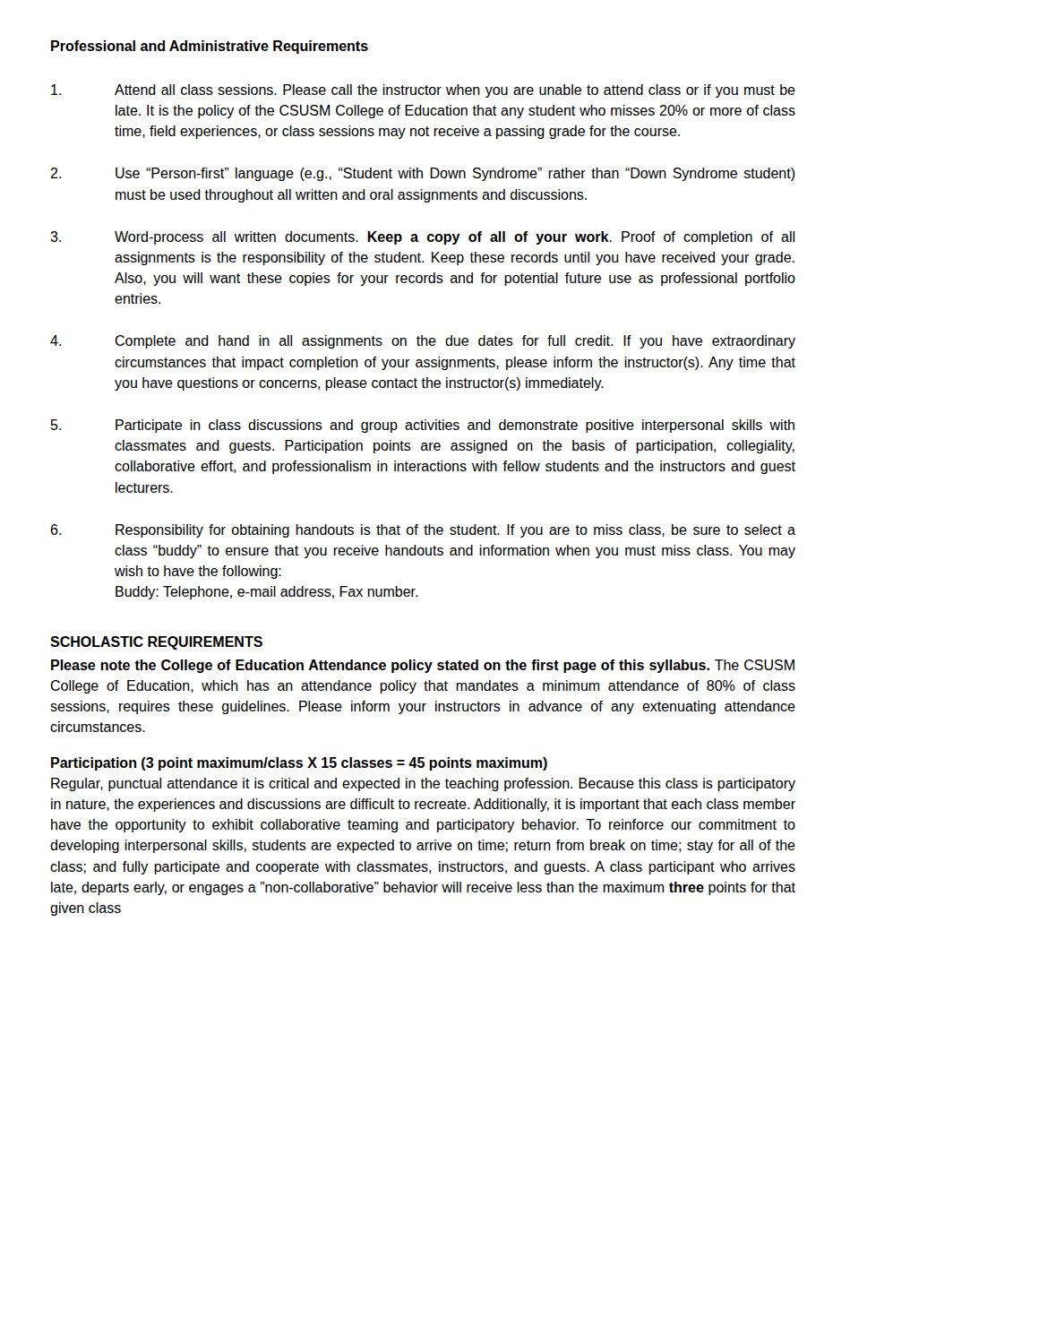Professional and Administrative Requirements
1. Attend all class sessions. Please call the instructor when you are unable to attend class or if you must be late. It is the policy of the CSUSM College of Education that any student who misses 20% or more of class time, field experiences, or class sessions may not receive a passing grade for the course.
2. Use “Person-first” language (e.g., “Student with Down Syndrome” rather than “Down Syndrome student) must be used throughout all written and oral assignments and discussions.
3. Word-process all written documents. Keep a copy of all of your work. Proof of completion of all assignments is the responsibility of the student. Keep these records until you have received your grade. Also, you will want these copies for your records and for potential future use as professional portfolio entries.
4. Complete and hand in all assignments on the due dates for full credit. If you have extraordinary circumstances that impact completion of your assignments, please inform the instructor(s). Any time that you have questions or concerns, please contact the instructor(s) immediately.
5. Participate in class discussions and group activities and demonstrate positive interpersonal skills with classmates and guests. Participation points are assigned on the basis of participation, collegiality, collaborative effort, and professionalism in interactions with fellow students and the instructors and guest lecturers.
6. Responsibility for obtaining handouts is that of the student. If you are to miss class, be sure to select a class “buddy” to ensure that you receive handouts and information when you must miss class. You may wish to have the following:
Buddy: Telephone, e-mail address, Fax number.
SCHOLASTIC REQUIREMENTS
Please note the College of Education Attendance policy stated on the first page of this syllabus. The CSUSM College of Education, which has an attendance policy that mandates a minimum attendance of 80% of class sessions, requires these guidelines. Please inform your instructors in advance of any extenuating attendance circumstances.
Participation (3 point maximum/class X 15 classes = 45 points maximum)
Regular, punctual attendance it is critical and expected in the teaching profession. Because this class is participatory in nature, the experiences and discussions are difficult to recreate. Additionally, it is important that each class member have the opportunity to exhibit collaborative teaming and participatory behavior. To reinforce our commitment to developing interpersonal skills, students are expected to arrive on time; return from break on time; stay for all of the class; and fully participate and cooperate with classmates, instructors, and guests. A class participant who arrives late, departs early, or engages a ”non-collaborative” behavior will receive less than the maximum three points for that given class